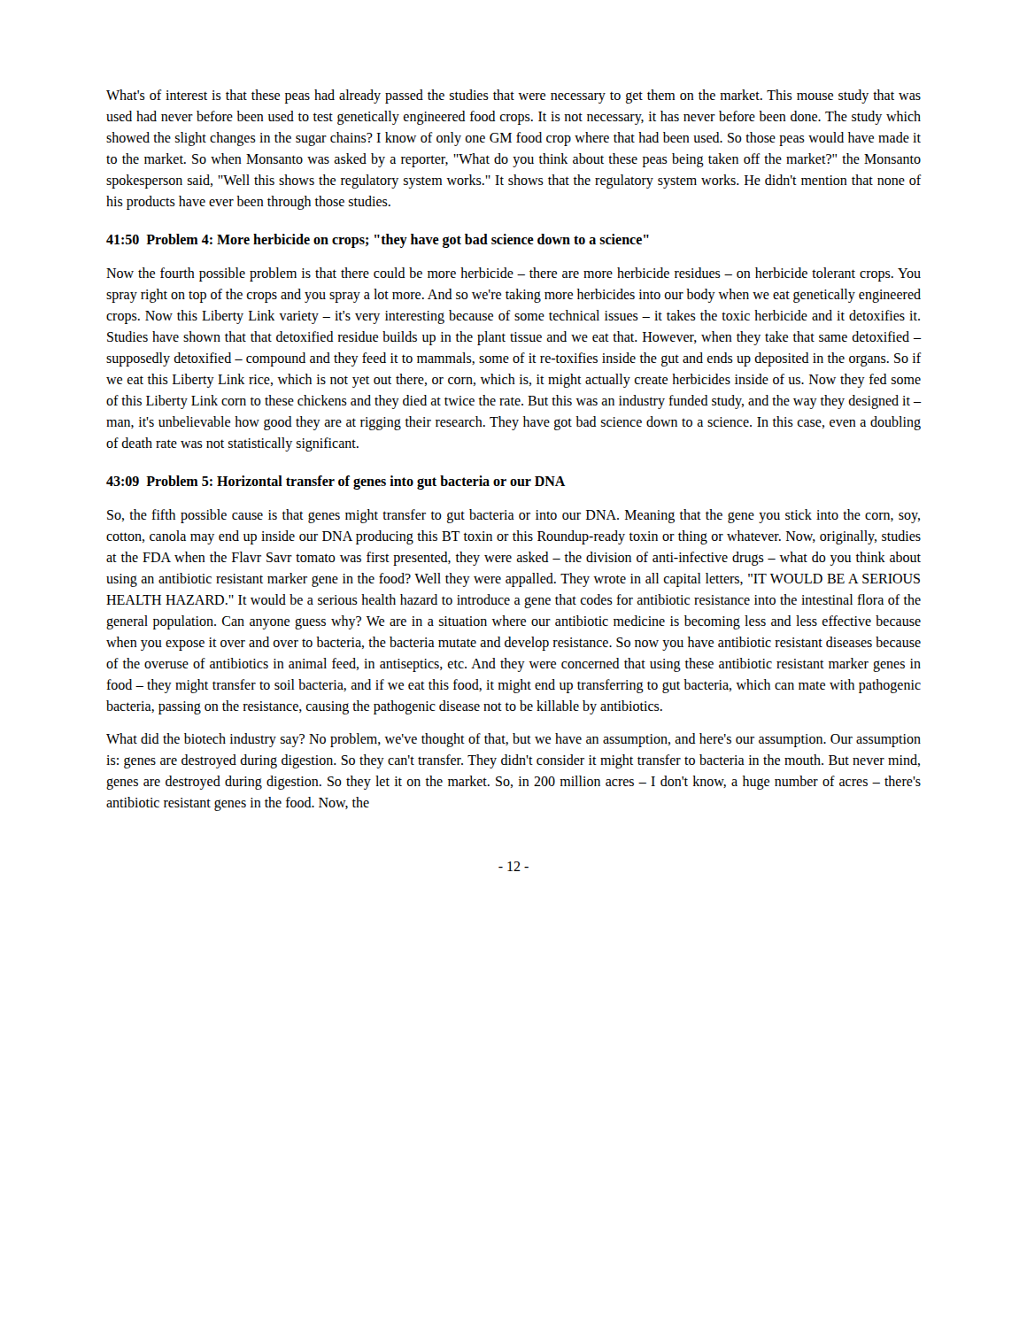What's of interest is that these peas had already passed the studies that were necessary to get them on the market. This mouse study that was used had never before been used to test genetically engineered food crops. It is not necessary, it has never before been done. The study which showed the slight changes in the sugar chains? I know of only one GM food crop where that had been used. So those peas would have made it to the market. So when Monsanto was asked by a reporter, "What do you think about these peas being taken off the market?" the Monsanto spokesperson said, "Well this shows the regulatory system works." It shows that the regulatory system works. He didn't mention that none of his products have ever been through those studies.
41:50 Problem 4: More herbicide on crops; "they have got bad science down to a science"
Now the fourth possible problem is that there could be more herbicide – there are more herbicide residues – on herbicide tolerant crops. You spray right on top of the crops and you spray a lot more. And so we're taking more herbicides into our body when we eat genetically engineered crops. Now this Liberty Link variety – it's very interesting because of some technical issues – it takes the toxic herbicide and it detoxifies it. Studies have shown that that detoxified residue builds up in the plant tissue and we eat that. However, when they take that same detoxified – supposedly detoxified – compound and they feed it to mammals, some of it re-toxifies inside the gut and ends up deposited in the organs. So if we eat this Liberty Link rice, which is not yet out there, or corn, which is, it might actually create herbicides inside of us. Now they fed some of this Liberty Link corn to these chickens and they died at twice the rate. But this was an industry funded study, and the way they designed it – man, it's unbelievable how good they are at rigging their research. They have got bad science down to a science. In this case, even a doubling of death rate was not statistically significant.
43:09 Problem 5: Horizontal transfer of genes into gut bacteria or our DNA
So, the fifth possible cause is that genes might transfer to gut bacteria or into our DNA. Meaning that the gene you stick into the corn, soy, cotton, canola may end up inside our DNA producing this BT toxin or this Roundup-ready toxin or thing or whatever. Now, originally, studies at the FDA when the Flavr Savr tomato was first presented, they were asked – the division of anti-infective drugs – what do you think about using an antibiotic resistant marker gene in the food? Well they were appalled. They wrote in all capital letters, "IT WOULD BE A SERIOUS HEALTH HAZARD." It would be a serious health hazard to introduce a gene that codes for antibiotic resistance into the intestinal flora of the general population. Can anyone guess why? We are in a situation where our antibiotic medicine is becoming less and less effective because when you expose it over and over to bacteria, the bacteria mutate and develop resistance. So now you have antibiotic resistant diseases because of the overuse of antibiotics in animal feed, in antiseptics, etc. And they were concerned that using these antibiotic resistant marker genes in food – they might transfer to soil bacteria, and if we eat this food, it might end up transferring to gut bacteria, which can mate with pathogenic bacteria, passing on the resistance, causing the pathogenic disease not to be killable by antibiotics.
What did the biotech industry say? No problem, we've thought of that, but we have an assumption, and here's our assumption. Our assumption is: genes are destroyed during digestion. So they can't transfer. They didn't consider it might transfer to bacteria in the mouth. But never mind, genes are destroyed during digestion. So they let it on the market. So, in 200 million acres – I don't know, a huge number of acres – there's antibiotic resistant genes in the food. Now, the
- 12 -